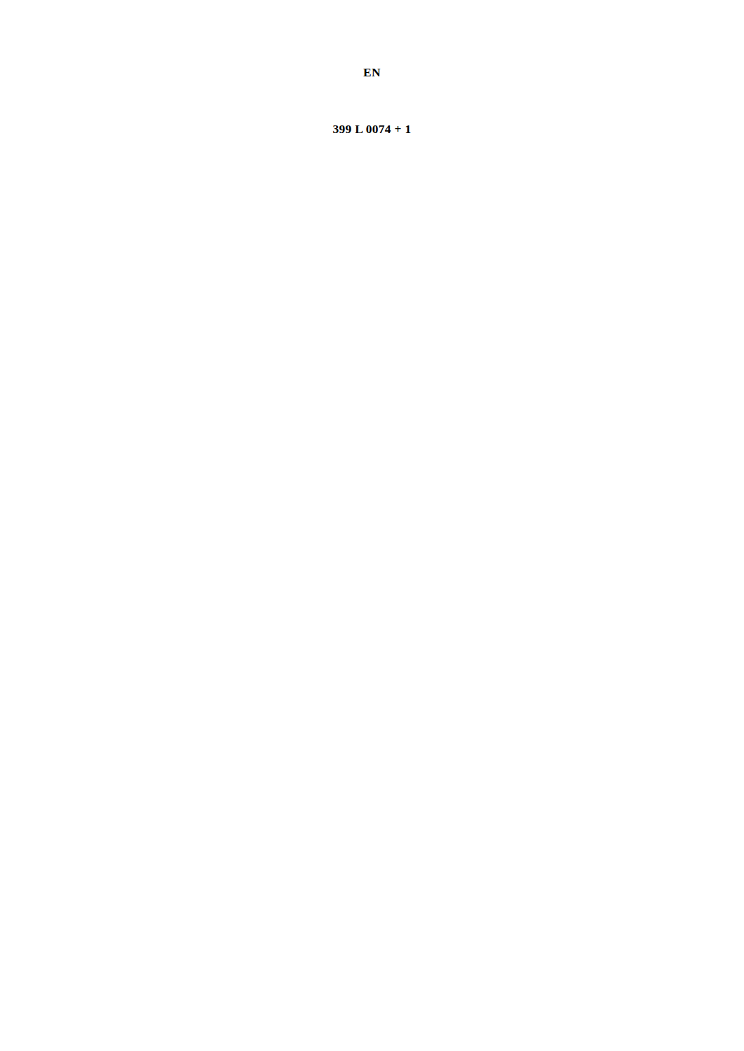EN
399 L 0074 + 1